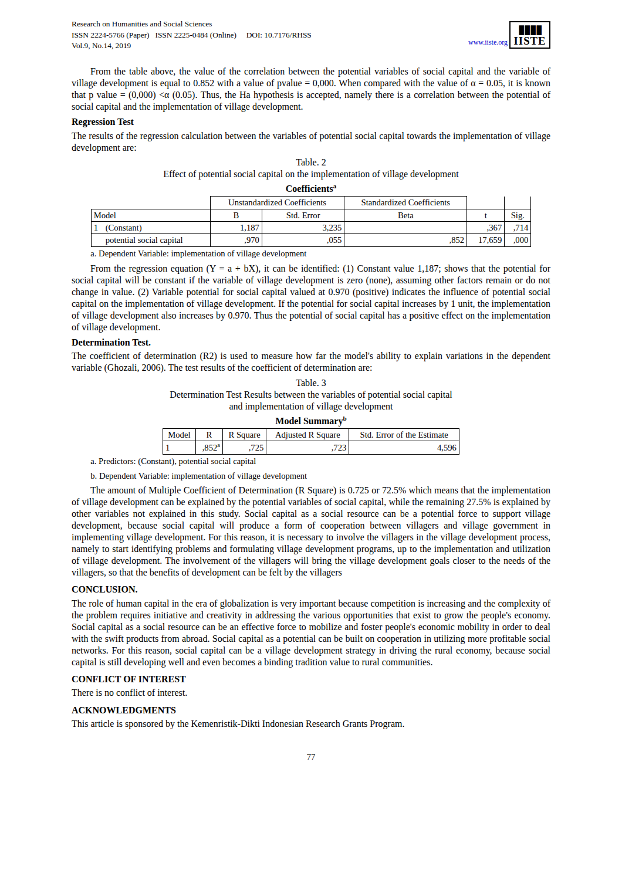Research on Humanities and Social Sciences
ISSN 2224-5766 (Paper) ISSN 2225-0484 (Online) DOI: 10.7176/RHSS
Vol.9, No.14, 2019
www.iiste.org
▮▮▮▮ IISTE
From the table above, the value of the correlation between the potential variables of social capital and the variable of village development is equal to 0.852 with a value of pvalue = 0,000. When compared with the value of α = 0.05, it is known that p value = (0,000) <α (0.05). Thus, the Ha hypothesis is accepted, namely there is a correlation between the potential of social capital and the implementation of village development.
Regression Test
The results of the regression calculation between the variables of potential social capital towards the implementation of village development are:
Table. 2
Effect of potential social capital on the implementation of village development
Coefficientsa
| | Unstandardized Coefficients | Standardized Coefficients | | |
| --- | --- | --- | --- | --- |
| Model | B | Std. Error | Beta | t | Sig. |
| 1 | (Constant) | 1,187 | 3,235 | | ,367 | ,714 |
| | potential social capital | ,970 | ,055 | ,852 | 17,659 | ,000 |
a. Dependent Variable: implementation of village development
From the regression equation (Y = a + bX), it can be identified: (1) Constant value 1,187; shows that the potential for social capital will be constant if the variable of village development is zero (none), assuming other factors remain or do not change in value. (2) Variable potential for social capital valued at 0.970 (positive) indicates the influence of potential social capital on the implementation of village development. If the potential for social capital increases by 1 unit, the implementation of village development also increases by 0.970. Thus the potential of social capital has a positive effect on the implementation of village development.
Determination Test.
The coefficient of determination (R2) is used to measure how far the model's ability to explain variations in the dependent variable (Ghozali, 2006). The test results of the coefficient of determination are:
Table. 3
Determination Test Results between the variables of potential social capital
and implementation of village development
Model Summaryb
| Model | R | R Square | Adjusted R Square | Std. Error of the Estimate |
| --- | --- | --- | --- | --- |
| 1 | ,852 a | ,725 | ,723 | 4,596 |
a. Predictors: (Constant), potential social capital
b. Dependent Variable: implementation of village development
The amount of Multiple Coefficient of Determination (R Square) is 0.725 or 72.5% which means that the implementation of village development can be explained by the potential variables of social capital, while the remaining 27.5% is explained by other variables not explained in this study. Social capital as a social resource can be a potential force to support village development, because social capital will produce a form of cooperation between villagers and village government in implementing village development. For this reason, it is necessary to involve the villagers in the village development process, namely to start identifying problems and formulating village development programs, up to the implementation and utilization of village development. The involvement of the villagers will bring the village development goals closer to the needs of the villagers, so that the benefits of development can be felt by the villagers
CONCLUSION.
The role of human capital in the era of globalization is very important because competition is increasing and the complexity of the problem requires initiative and creativity in addressing the various opportunities that exist to grow the people's economy. Social capital as a social resource can be an effective force to mobilize and foster people's economic mobility in order to deal with the swift products from abroad. Social capital as a potential can be built on cooperation in utilizing more profitable social networks. For this reason, social capital can be a village development strategy in driving the rural economy, because social capital is still developing well and even becomes a binding tradition value to rural communities.
CONFLICT OF INTEREST
There is no conflict of interest.
ACKNOWLEDGMENTS
This article is sponsored by the Kemenristik-Dikti Indonesian Research Grants Program.
77